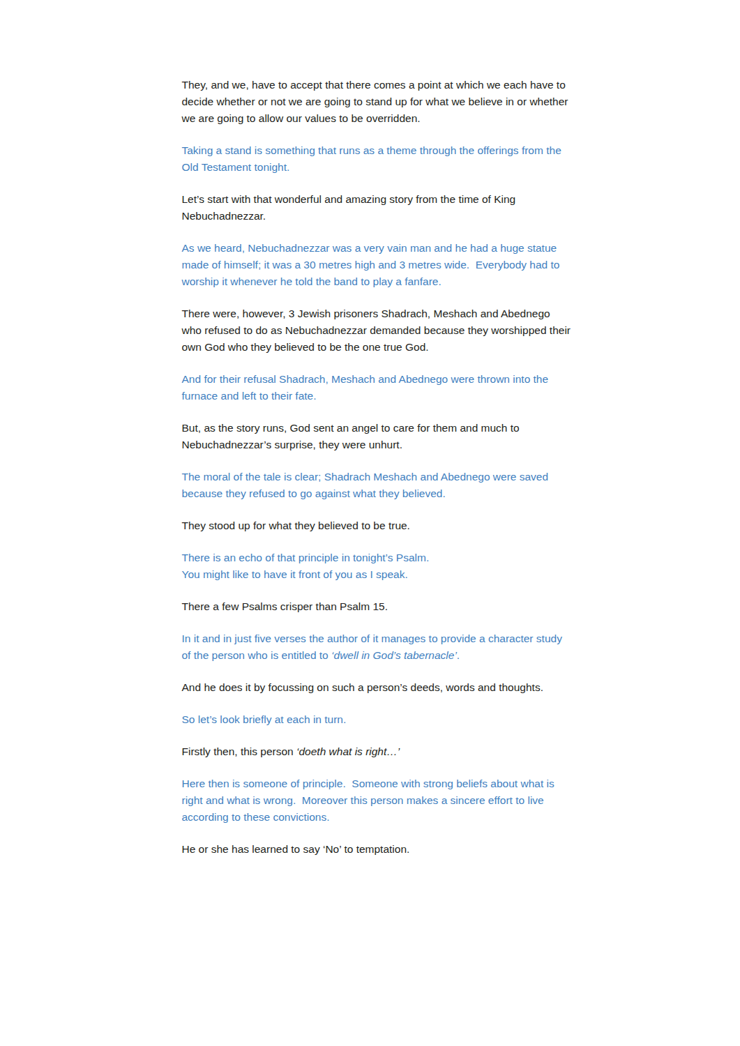They, and we, have to accept that there comes a point at which we each have to decide whether or not we are going to stand up for what we believe in or whether we are going to allow our values to be overridden.
Taking a stand is something that runs as a theme through the offerings from the Old Testament tonight.
Let’s start with that wonderful and amazing story from the time of King Nebuchadnezzar.
As we heard, Nebuchadnezzar was a very vain man and he had a huge statue made of himself; it was a 30 metres high and 3 metres wide. Everybody had to worship it whenever he told the band to play a fanfare.
There were, however, 3 Jewish prisoners Shadrach, Meshach and Abednego who refused to do as Nebuchadnezzar demanded because they worshipped their own God who they believed to be the one true God.
And for their refusal Shadrach, Meshach and Abednego were thrown into the furnace and left to their fate.
But, as the story runs, God sent an angel to care for them and much to Nebuchadnezzar’s surprise, they were unhurt.
The moral of the tale is clear; Shadrach Meshach and Abednego were saved because they refused to go against what they believed.
They stood up for what they believed to be true.
There is an echo of that principle in tonight’s Psalm.
You might like to have it front of you as I speak.
There a few Psalms crisper than Psalm 15.
In it and in just five verses the author of it manages to provide a character study of the person who is entitled to ‘dwell in God’s tabernacle’.
And he does it by focussing on such a person’s deeds, words and thoughts.
So let’s look briefly at each in turn.
Firstly then, this person ‘doeth what is right…’
Here then is someone of principle. Someone with strong beliefs about what is right and what is wrong. Moreover this person makes a sincere effort to live according to these convictions.
He or she has learned to say ‘No’ to temptation.